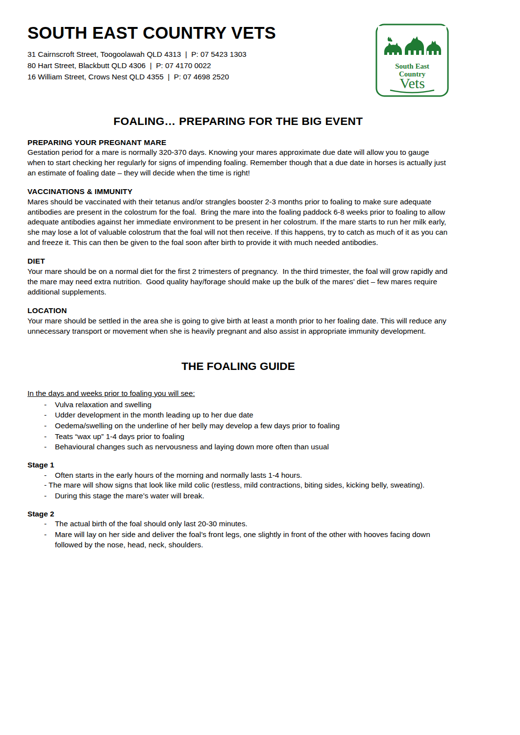SOUTH EAST COUNTRY VETS
31 Cairnscroft Street, Toogoolawah QLD 4313 | P: 07 5423 1303
80 Hart Street, Blackbutt QLD 4306 | P: 07 4170 0022
16 William Street, Crows Nest QLD 4355 | P: 07 4698 2520
South East Country Vets
FOALING… PREPARING FOR THE BIG EVENT
PREPARING YOUR PREGNANT MARE
Gestation period for a mare is normally 320-370 days. Knowing your mares approximate due date will allow you to gauge when to start checking her regularly for signs of impending foaling. Remember though that a due date in horses is actually just an estimate of foaling date – they will decide when the time is right!
VACCINATIONS & IMMUNITY
Mares should be vaccinated with their tetanus and/or strangles booster 2-3 months prior to foaling to make sure adequate antibodies are present in the colostrum for the foal. Bring the mare into the foaling paddock 6-8 weeks prior to foaling to allow adequate antibodies against her immediate environment to be present in her colostrum. If the mare starts to run her milk early, she may lose a lot of valuable colostrum that the foal will not then receive. If this happens, try to catch as much of it as you can and freeze it. This can then be given to the foal soon after birth to provide it with much needed antibodies.
DIET
Your mare should be on a normal diet for the first 2 trimesters of pregnancy. In the third trimester, the foal will grow rapidly and the mare may need extra nutrition. Good quality hay/forage should make up the bulk of the mares’ diet – few mares require additional supplements.
LOCATION
Your mare should be settled in the area she is going to give birth at least a month prior to her foaling date. This will reduce any unnecessary transport or movement when she is heavily pregnant and also assist in appropriate immunity development.
THE FOALING GUIDE
In the days and weeks prior to foaling you will see:
Vulva relaxation and swelling
Udder development in the month leading up to her due date
Oedema/swelling on the underline of her belly may develop a few days prior to foaling
Teats “wax up” 1-4 days prior to foaling
Behavioural changes such as nervousness and laying down more often than usual
Stage 1
Often starts in the early hours of the morning and normally lasts 1-4 hours. - The mare will show signs that look like mild colic (restless, mild contractions, biting sides, kicking belly, sweating).
During this stage the mare’s water will break.
Stage 2
The actual birth of the foal should only last 20-30 minutes.
Mare will lay on her side and deliver the foal’s front legs, one slightly in front of the other with hooves facing down followed by the nose, head, neck, shoulders.